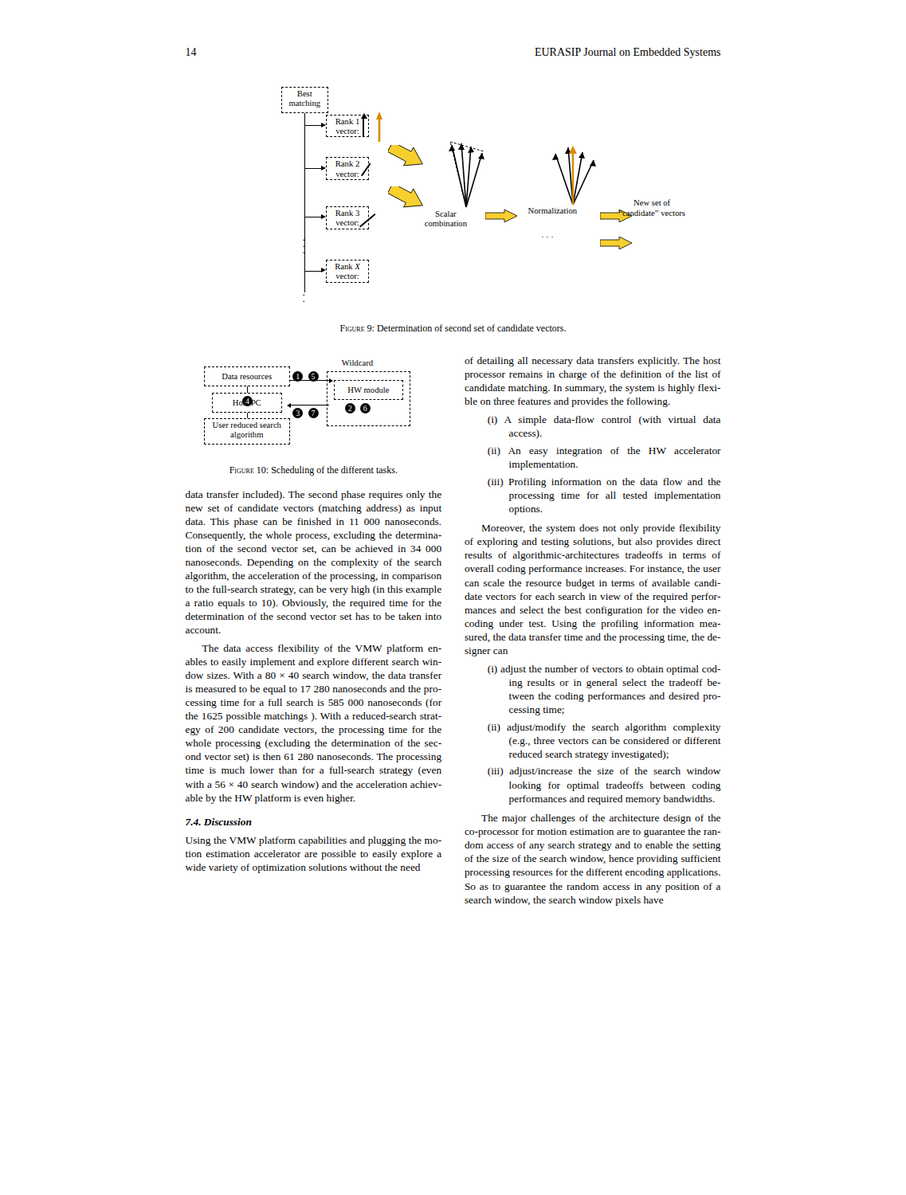14
EURASIP Journal on Embedded Systems
Best
matching
Rank 1
vector:
Rank 2
vector:
Rank 3
vector:
.
.
.
Rank X
vector:
.
.
Scalar
combination
Normalization
New set of
“candidate” vectors
· · ·
Figure 9: Determination of second set of candidate vectors.
Data resources
Host PC
User reduced search
algorithm
Wildcard
HW module
1
5
3
7
2
6
4
Figure 10: Scheduling of the different tasks.
data transfer included). The second phase requires only the new set of candidate vectors (matching address) as input data. This phase can be finished in 11 000 nanoseconds. Consequently, the whole process, excluding the determination of the second vector set, can be achieved in 34 000 nanoseconds. Depending on the complexity of the search algorithm, the acceleration of the processing, in comparison to the full-search strategy, can be very high (in this example a ratio equals to 10). Obviously, the required time for the determination of the second vector set has to be taken into account.
The data access flexibility of the VMW platform enables to easily implement and explore different search window sizes. With a 80 × 40 search window, the data transfer is measured to be equal to 17 280 nanoseconds and the processing time for a full search is 585 000 nanoseconds (for the 1625 possible matchings ). With a reduced-search strategy of 200 candidate vectors, the processing time for the whole processing (excluding the determination of the second vector set) is then 61 280 nanoseconds. The processing time is much lower than for a full-search strategy (even with a 56 × 40 search window) and the acceleration achievable by the HW platform is even higher.
7.4. Discussion
Using the VMW platform capabilities and plugging the motion estimation accelerator are possible to easily explore a wide variety of optimization solutions without the need
of detailing all necessary data transfers explicitly. The host processor remains in charge of the definition of the list of candidate matching. In summary, the system is highly flexible on three features and provides the following.
(i) A simple data-flow control (with virtual data access).
(ii) An easy integration of the HW accelerator implementation.
(iii) Profiling information on the data flow and the processing time for all tested implementation options.
Moreover, the system does not only provide flexibility of exploring and testing solutions, but also provides direct results of algorithmic-architectures tradeoffs in terms of overall coding performance increases. For instance, the user can scale the resource budget in terms of available candidate vectors for each search in view of the required performances and select the best configuration for the video encoding under test. Using the profiling information measured, the data transfer time and the processing time, the designer can
(i) adjust the number of vectors to obtain optimal coding results or in general select the tradeoff between the coding performances and desired processing time;
(ii) adjust/modify the search algorithm complexity (e.g., three vectors can be considered or different reduced search strategy investigated);
(iii) adjust/increase the size of the search window looking for optimal tradeoffs between coding performances and required memory bandwidths.
The major challenges of the architecture design of the co-processor for motion estimation are to guarantee the random access of any search strategy and to enable the setting of the size of the search window, hence providing sufficient processing resources for the different encoding applications. So as to guarantee the random access in any position of a search window, the search window pixels have